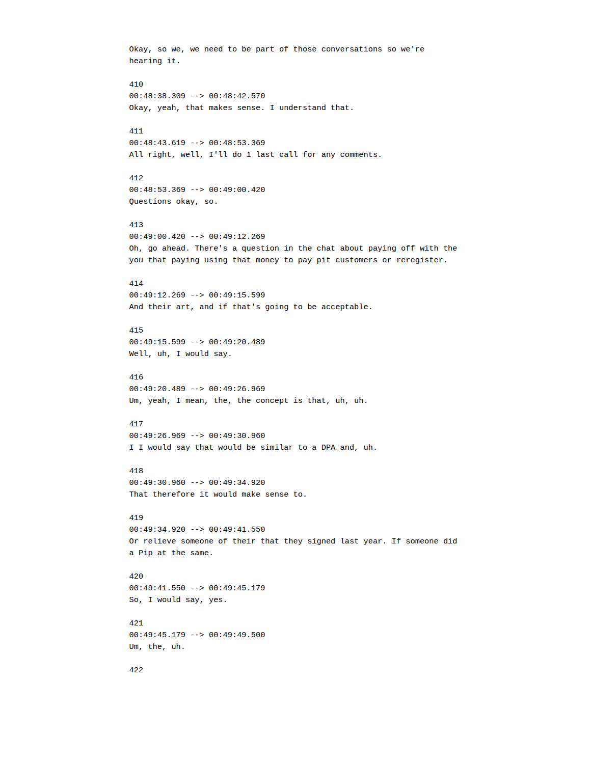Okay, so we, we need to be part of those conversations so we're hearing it.
41000:48:38.309 --> 00:48:42.570 Okay, yeah, that makes sense. I understand that.
41100:48:43.619 --> 00:48:53.369 All right, well, I'll do 1 last call for any comments.
41200:48:53.369 --> 00:49:00.420 Questions okay, so.
41300:49:00.420 --> 00:49:12.269 Oh, go ahead. There's a question in the chat about paying off with the you that paying using that money to pay pit customers or reregister.
41400:49:12.269 --> 00:49:15.599 And their art, and if that's going to be acceptable.
41500:49:15.599 --> 00:49:20.489 Well, uh, I would say.
41600:49:20.489 --> 00:49:26.969 Um, yeah, I mean, the, the concept is that, uh, uh.
41700:49:26.969 --> 00:49:30.960 I I would say that would be similar to a DPA and, uh.
41800:49:30.960 --> 00:49:34.920 That therefore it would make sense to.
41900:49:34.920 --> 00:49:41.550 Or relieve someone of their that they signed last year. If someone did a Pip at the same.
42000:49:41.550 --> 00:49:45.179 So, I would say, yes.
42100:49:45.179 --> 00:49:49.500 Um, the, uh.
422